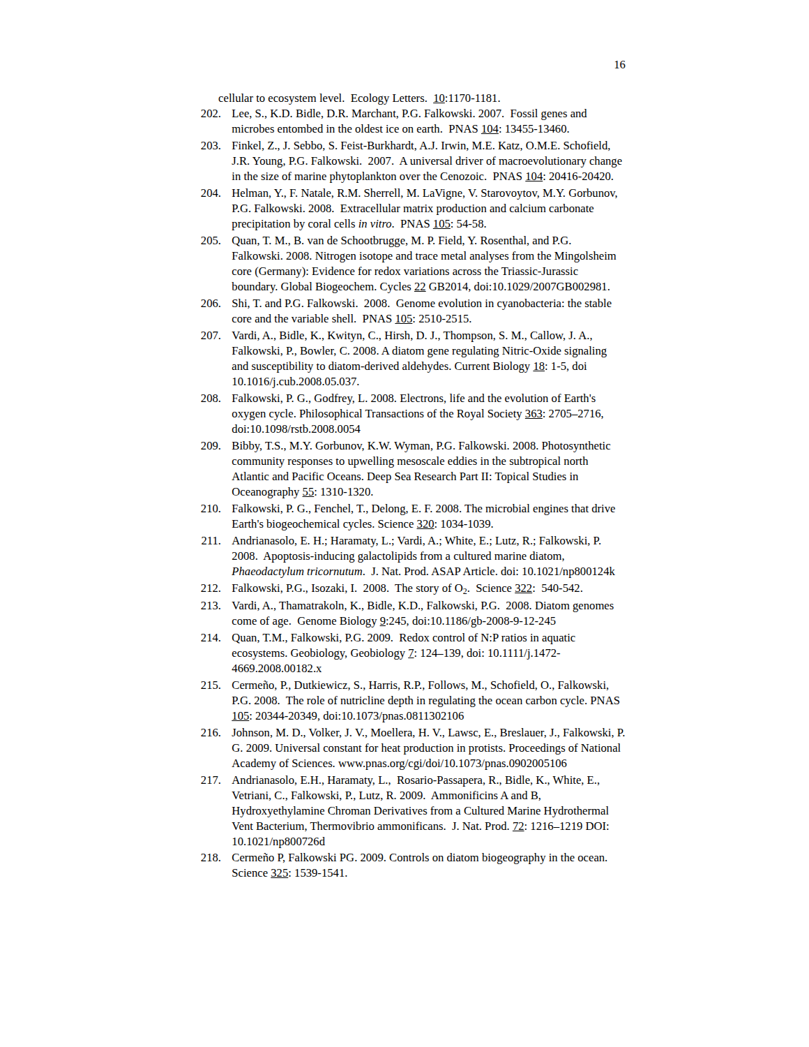16
cellular to ecosystem level. Ecology Letters. 10:1170-1181.
202. Lee, S., K.D. Bidle, D.R. Marchant, P.G. Falkowski. 2007. Fossil genes and microbes entombed in the oldest ice on earth. PNAS 104: 13455-13460.
203. Finkel, Z., J. Sebbo, S. Feist-Burkhardt, A.J. Irwin, M.E. Katz, O.M.E. Schofield, J.R. Young, P.G. Falkowski. 2007. A universal driver of macroevolutionary change in the size of marine phytoplankton over the Cenozoic. PNAS 104: 20416-20420.
204. Helman, Y., F. Natale, R.M. Sherrell, M. LaVigne, V. Starovoytov, M.Y. Gorbunov, P.G. Falkowski. 2008. Extracellular matrix production and calcium carbonate precipitation by coral cells in vitro. PNAS 105: 54-58.
205. Quan, T. M., B. van de Schootbrugge, M. P. Field, Y. Rosenthal, and P.G. Falkowski. 2008. Nitrogen isotope and trace metal analyses from the Mingolsheim core (Germany): Evidence for redox variations across the Triassic-Jurassic boundary. Global Biogeochem. Cycles 22 GB2014, doi:10.1029/2007GB002981.
206. Shi, T. and P.G. Falkowski. 2008. Genome evolution in cyanobacteria: the stable core and the variable shell. PNAS 105: 2510-2515.
207. Vardi, A., Bidle, K., Kwityn, C., Hirsh, D. J., Thompson, S. M., Callow, J. A., Falkowski, P., Bowler, C. 2008. A diatom gene regulating Nitric-Oxide signaling and susceptibility to diatom-derived aldehydes. Current Biology 18: 1-5, doi 10.1016/j.cub.2008.05.037.
208. Falkowski, P. G., Godfrey, L. 2008. Electrons, life and the evolution of Earth's oxygen cycle. Philosophical Transactions of the Royal Society 363: 2705–2716, doi:10.1098/rstb.2008.0054
209. Bibby, T.S., M.Y. Gorbunov, K.W. Wyman, P.G. Falkowski. 2008. Photosynthetic community responses to upwelling mesoscale eddies in the subtropical north Atlantic and Pacific Oceans. Deep Sea Research Part II: Topical Studies in Oceanography 55: 1310-1320.
210. Falkowski, P. G., Fenchel, T., Delong, E. F. 2008. The microbial engines that drive Earth's biogeochemical cycles. Science 320: 1034-1039.
211. Andrianasolo, E. H.; Haramaty, L.; Vardi, A.; White, E.; Lutz, R.; Falkowski, P. 2008. Apoptosis-inducing galactolipids from a cultured marine diatom, Phaeodactylum tricornutum. J. Nat. Prod. ASAP Article. doi: 10.1021/np800124k
212. Falkowski, P.G., Isozaki, I. 2008. The story of O2. Science 322: 540-542.
213. Vardi, A., Thamatrakoln, K., Bidle, K.D., Falkowski, P.G. 2008. Diatom genomes come of age. Genome Biology 9:245, doi:10.1186/gb-2008-9-12-245
214. Quan, T.M., Falkowski, P.G. 2009. Redox control of N:P ratios in aquatic ecosystems. Geobiology, Geobiology 7: 124–139, doi: 10.1111/j.1472-4669.2008.00182.x
215. Cermeño, P., Dutkiewicz, S., Harris, R.P., Follows, M., Schofield, O., Falkowski, P.G. 2008. The role of nutricline depth in regulating the ocean carbon cycle. PNAS 105: 20344-20349, doi:10.1073/pnas.0811302106
216. Johnson, M. D., Volker, J. V., Moellera, H. V., Lawsc, E., Breslauer, J., Falkowski, P. G. 2009. Universal constant for heat production in protists. Proceedings of National Academy of Sciences. www.pnas.org/cgi/doi/10.1073/pnas.0902005106
217. Andrianasolo, E.H., Haramaty, L., Rosario-Passapera, R., Bidle, K., White, E., Vetriani, C., Falkowski, P., Lutz, R. 2009. Ammonificins A and B, Hydroxyethylamine Chroman Derivatives from a Cultured Marine Hydrothermal Vent Bacterium, Thermovibrio ammonificans. J. Nat. Prod. 72: 1216–1219 DOI: 10.1021/np800726d
218. Cermeño P, Falkowski PG. 2009. Controls on diatom biogeography in the ocean. Science 325: 1539-1541.